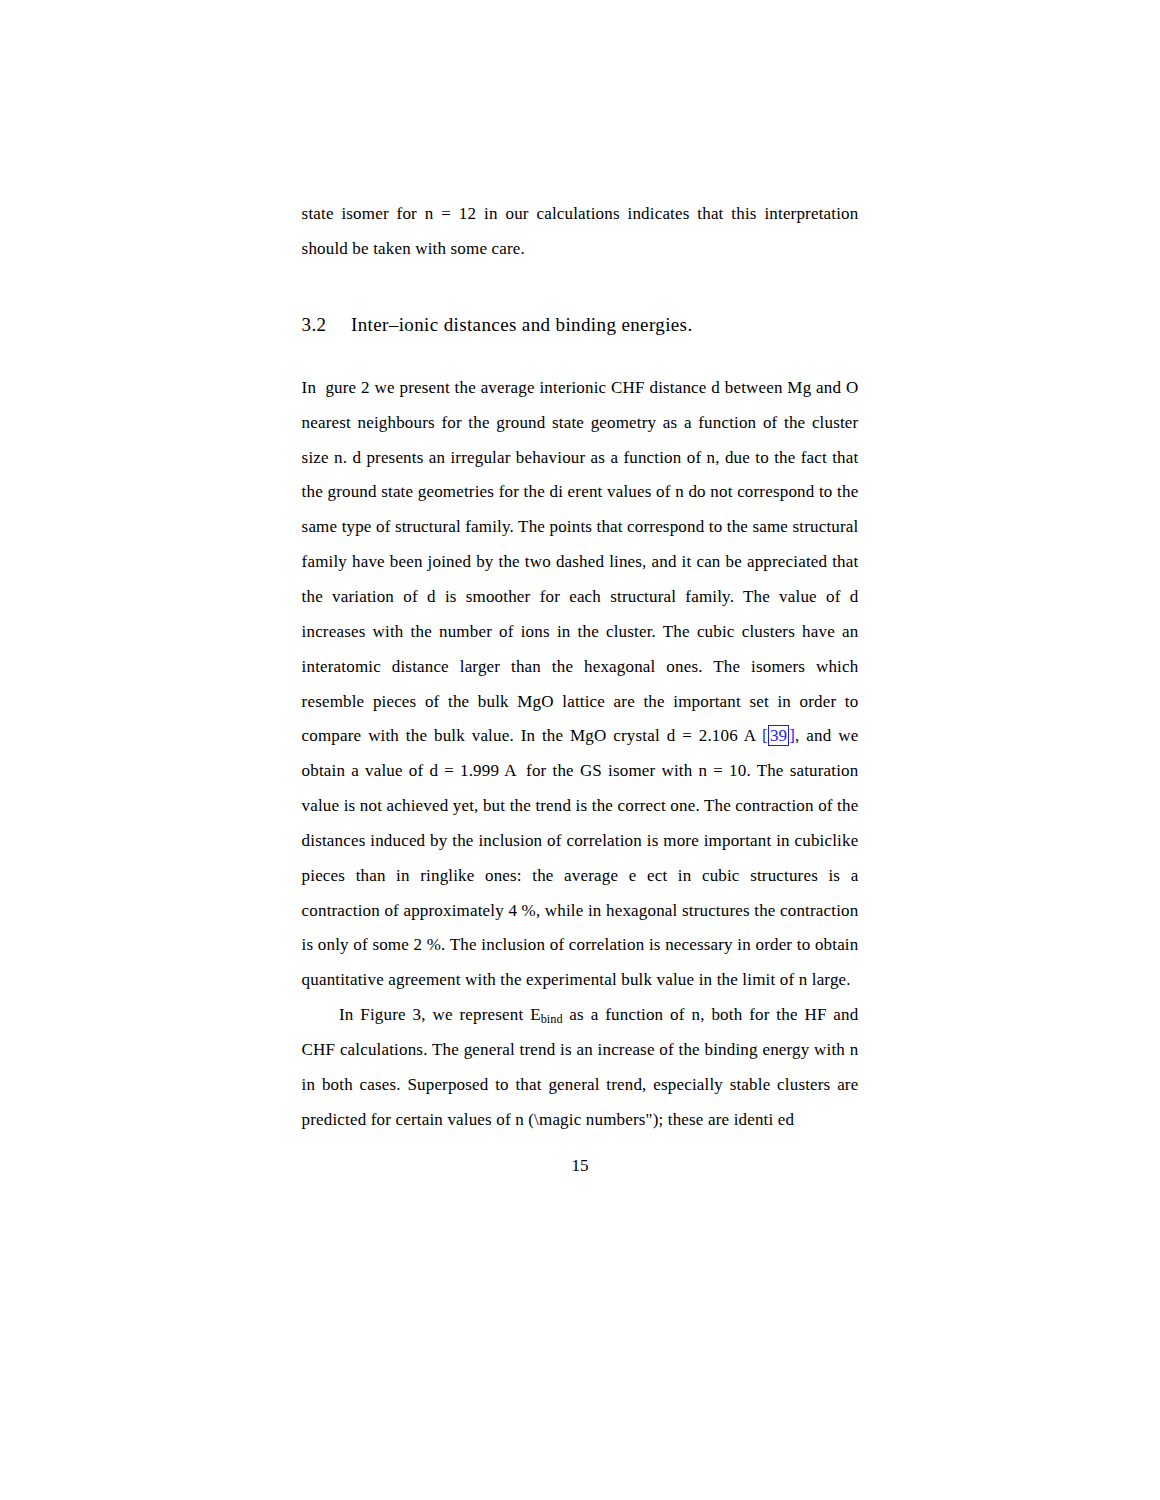state isomer for n = 12 in our calculations indicates that this interpretation should be taken with some care.
3.2 Inter–ionic distances and binding energies.
In gure 2 we present the average interionic CHF distance d between Mg and O nearest neighbours for the ground state geometry as a function of the cluster size n. d presents an irregular behaviour as a function of n, due to the fact that the ground state geometries for the di erent values of n do not correspond to the same type of structural family. The points that correspond to the same structural family have been joined by the two dashed lines, and it can be appreciated that the variation of d is smoother for each structural family. The value of d increases with the number of ions in the cluster. The cubic clusters have an interatomic distance larger than the hexagonal ones. The isomers which resemble pieces of the bulk MgO lattice are the important set in order to compare with the bulk value. In the MgO crystal d = 2.106 A [39], and we obtain a value of d = 1.999 A for the GS isomer with n = 10. The saturation value is not achieved yet, but the trend is the correct one. The contraction of the distances induced by the inclusion of correlation is more important in cubiclike pieces than in ringlike ones: the average e ect in cubic structures is a contraction of approximately 4 %, while in hexagonal structures the contraction is only of some 2 %. The inclusion of correlation is necessary in order to obtain quantitative agreement with the experimental bulk value in the limit of n large.
In Figure 3, we represent Ebind as a function of n, both for the HF and CHF calculations. The general trend is an increase of the binding energy with n in both cases. Superposed to that general trend, especially stable clusters are predicted for certain values of n (\magic numbers"); these are identi ed
15